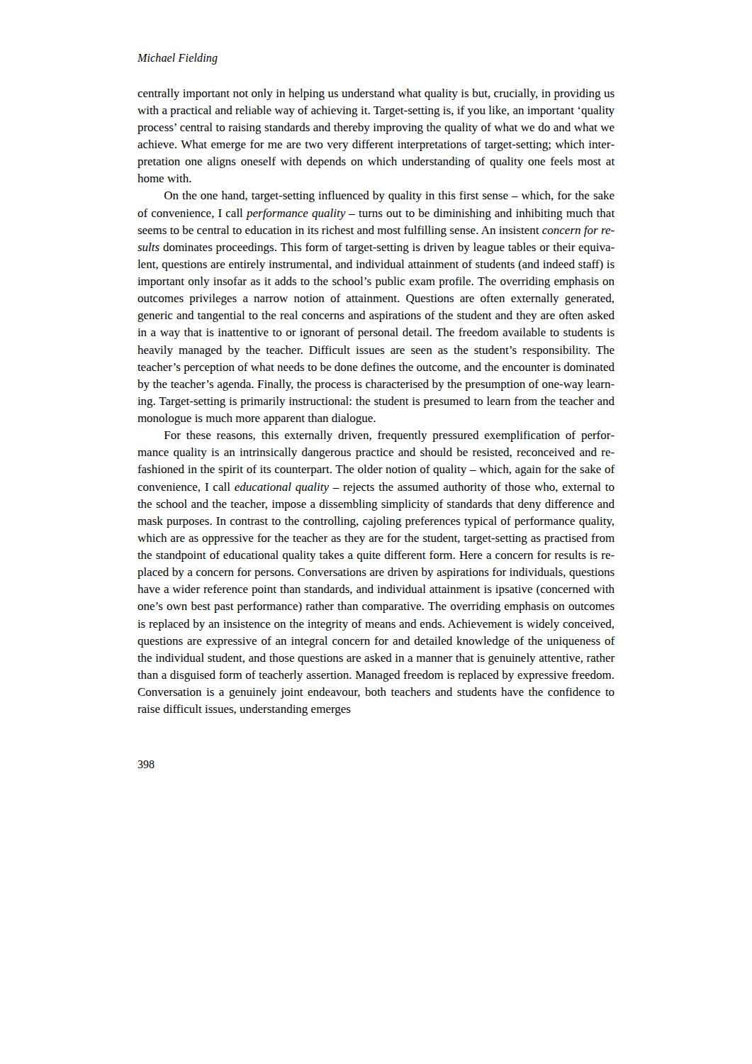Michael Fielding
centrally important not only in helping us understand what quality is but, crucially, in providing us with a practical and reliable way of achieving it. Target-setting is, if you like, an important ‘quality process’ central to raising standards and thereby improving the quality of what we do and what we achieve. What emerge for me are two very different interpretations of target-setting; which interpretation one aligns oneself with depends on which understanding of quality one feels most at home with.
On the one hand, target-setting influenced by quality in this first sense – which, for the sake of convenience, I call performance quality – turns out to be diminishing and inhibiting much that seems to be central to education in its richest and most fulfilling sense. An insistent concern for results dominates proceedings. This form of target-setting is driven by league tables or their equivalent, questions are entirely instrumental, and individual attainment of students (and indeed staff) is important only insofar as it adds to the school’s public exam profile. The overriding emphasis on outcomes privileges a narrow notion of attainment. Questions are often externally generated, generic and tangential to the real concerns and aspirations of the student and they are often asked in a way that is inattentive to or ignorant of personal detail. The freedom available to students is heavily managed by the teacher. Difficult issues are seen as the student’s responsibility. The teacher’s perception of what needs to be done defines the outcome, and the encounter is dominated by the teacher’s agenda. Finally, the process is characterised by the presumption of one-way learning. Target-setting is primarily instructional: the student is presumed to learn from the teacher and monologue is much more apparent than dialogue.
For these reasons, this externally driven, frequently pressured exemplification of performance quality is an intrinsically dangerous practice and should be resisted, reconceived and refashioned in the spirit of its counterpart. The older notion of quality – which, again for the sake of convenience, I call educational quality – rejects the assumed authority of those who, external to the school and the teacher, impose a dissembling simplicity of standards that deny difference and mask purposes. In contrast to the controlling, cajoling preferences typical of performance quality, which are as oppressive for the teacher as they are for the student, target-setting as practised from the standpoint of educational quality takes a quite different form. Here a concern for results is replaced by a concern for persons. Conversations are driven by aspirations for individuals, questions have a wider reference point than standards, and individual attainment is ipsative (concerned with one’s own best past performance) rather than comparative. The overriding emphasis on outcomes is replaced by an insistence on the integrity of means and ends. Achievement is widely conceived, questions are expressive of an integral concern for and detailed knowledge of the uniqueness of the individual student, and those questions are asked in a manner that is genuinely attentive, rather than a disguised form of teacherly assertion. Managed freedom is replaced by expressive freedom. Conversation is a genuinely joint endeavour, both teachers and students have the confidence to raise difficult issues, understanding emerges
398